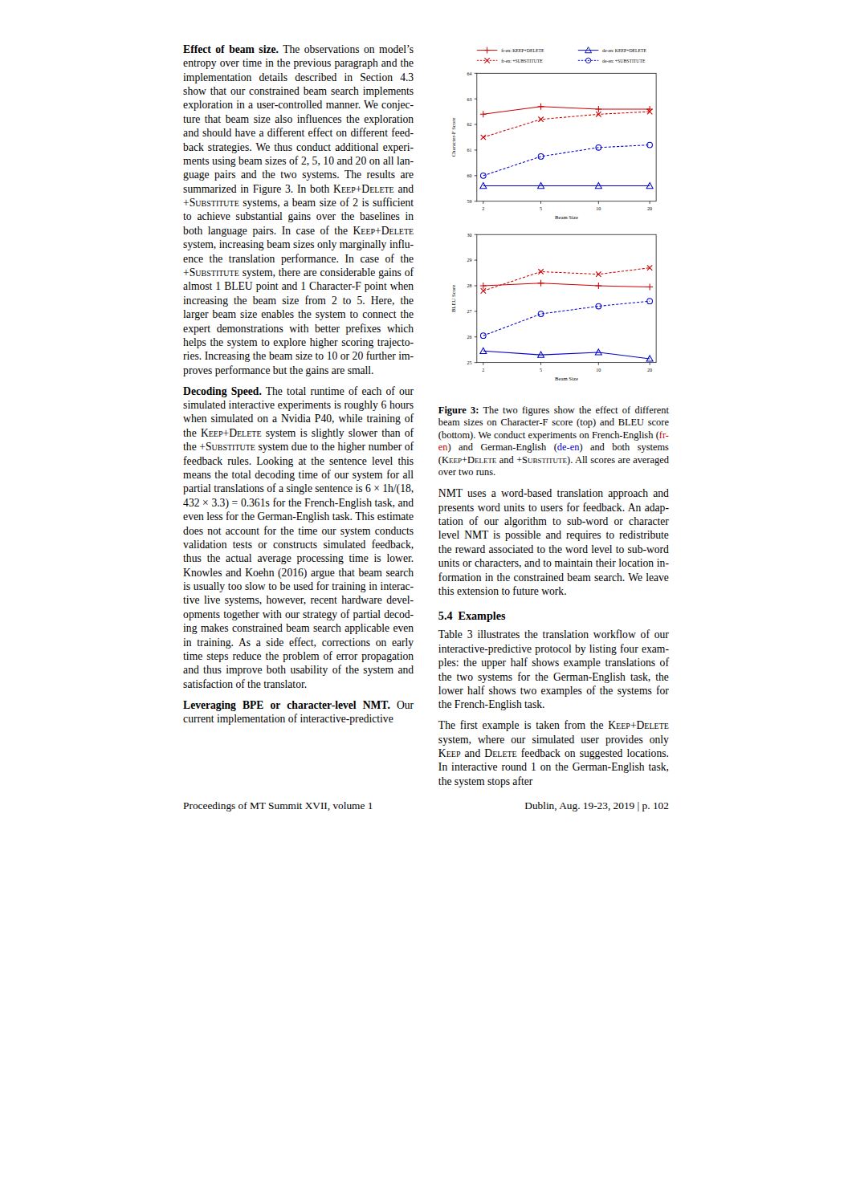Effect of beam size. The observations on model’s entropy over time in the previous paragraph and the implementation details described in Section 4.3 show that our constrained beam search implements exploration in a user-controlled manner. We conjecture that beam size also influences the exploration and should have a different effect on different feedback strategies. We thus conduct additional experiments using beam sizes of 2, 5, 10 and 20 on all language pairs and the two systems. The results are summarized in Figure 3. In both Keep+Delete and +Substitute systems, a beam size of 2 is sufficient to achieve substantial gains over the baselines in both language pairs. In case of the Keep+Delete system, increasing beam sizes only marginally influence the translation performance. In case of the +Substitute system, there are considerable gains of almost 1 BLEU point and 1 Character-F point when increasing the beam size from 2 to 5. Here, the larger beam size enables the system to connect the expert demonstrations with better prefixes which helps the system to explore higher scoring trajectories. Increasing the beam size to 10 or 20 further improves performance but the gains are small.
Decoding Speed. The total runtime of each of our simulated interactive experiments is roughly 6 hours when simulated on a Nvidia P40, while training of the Keep+Delete system is slightly slower than of the +Substitute system due to the higher number of feedback rules. Looking at the sentence level this means the total decoding time of our system for all partial translations of a single sentence is 6 × 1h/(18, 432 × 3.3) = 0.361s for the French-English task, and even less for the German-English task. This estimate does not account for the time our system conducts validation tests or constructs simulated feedback, thus the actual average processing time is lower. Knowles and Koehn (2016) argue that beam search is usually too slow to be used for training in interactive live systems, however, recent hardware developments together with our strategy of partial decoding makes constrained beam search applicable even in training. As a side effect, corrections on early time steps reduce the problem of error propagation and thus improve both usability of the system and satisfaction of the translator.
Leveraging BPE or character-level NMT. Our current implementation of interactive-predictive
fr-en: KEEP+DELETE de-en: KEEP+DELETE fr-en: +SUBSTITUTE de-en: +SUBSTITUTE 64 63 62 61 60 59 2 5 10 20 Beam Size Character-F Score 30 29 28 27 26 25 2 5 10 20 Beam Size BLEU Score
Figure 3: The two figures show the effect of different beam sizes on Character-F score (top) and BLEU score (bottom). We conduct experiments on French-English (fr-en) and German-English (de-en) and both systems (Keep+Delete and +Substitute). All scores are averaged over two runs.
NMT uses a word-based translation approach and presents word units to users for feedback. An adaptation of our algorithm to sub-word or character level NMT is possible and requires to redistribute the reward associated to the word level to sub-word units or characters, and to maintain their location information in the constrained beam search. We leave this extension to future work.
5.4 Examples
Table 3 illustrates the translation workflow of our interactive-predictive protocol by listing four examples: the upper half shows example translations of the two systems for the German-English task, the lower half shows two examples of the systems for the French-English task.
The first example is taken from the Keep+Delete system, where our simulated user provides only Keep and Delete feedback on suggested locations. In interactive round 1 on the German-English task, the system stops after
Proceedings of MT Summit XVII, volume 1
Dublin, Aug. 19-23, 2019 | p. 102